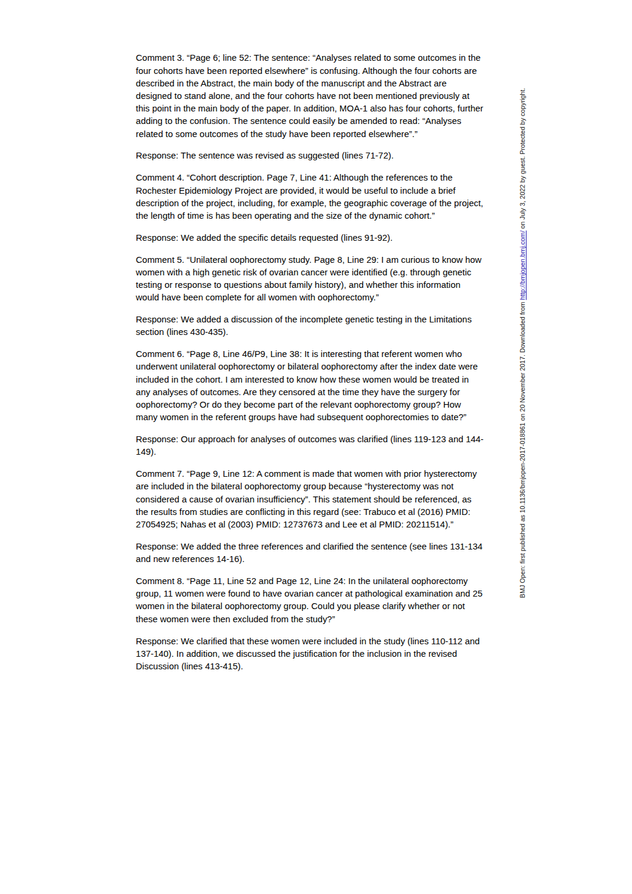BMJ Open: first published as 10.1136/bmjopen-2017-018861 on 20 November 2017. Downloaded from http://bmjopen.bmj.com/ on July 3, 2022 by guest. Protected by copyright.
Comment 3. “Page 6; line 52: The sentence: “Analyses related to some outcomes in the four cohorts have been reported elsewhere” is confusing. Although the four cohorts are described in the Abstract, the main body of the manuscript and the Abstract are designed to stand alone, and the four cohorts have not been mentioned previously at this point in the main body of the paper. In addition, MOA-1 also has four cohorts, further adding to the confusion. The sentence could easily be amended to read: “Analyses related to some outcomes of the study have been reported elsewhere”.”
Response: The sentence was revised as suggested (lines 71-72).
Comment 4. “Cohort description. Page 7, Line 41: Although the references to the Rochester Epidemiology Project are provided, it would be useful to include a brief description of the project, including, for example, the geographic coverage of the project, the length of time is has been operating and the size of the dynamic cohort.”
Response: We added the specific details requested (lines 91-92).
Comment 5. “Unilateral oophorectomy study. Page 8, Line 29: I am curious to know how women with a high genetic risk of ovarian cancer were identified (e.g. through genetic testing or response to questions about family history), and whether this information would have been complete for all women with oophorectomy.”
Response: We added a discussion of the incomplete genetic testing in the Limitations section (lines 430-435).
Comment 6. “Page 8, Line 46/P9, Line 38: It is interesting that referent women who underwent unilateral oophorectomy or bilateral oophorectomy after the index date were included in the cohort. I am interested to know how these women would be treated in any analyses of outcomes. Are they censored at the time they have the surgery for oophorectomy? Or do they become part of the relevant oophorectomy group? How many women in the referent groups have had subsequent oophorectomies to date?”
Response: Our approach for analyses of outcomes was clarified (lines 119-123 and 144-149).
Comment 7. “Page 9, Line 12: A comment is made that women with prior hysterectomy are included in the bilateral oophorectomy group because “hysterectomy was not considered a cause of ovarian insufficiency”. This statement should be referenced, as the results from studies are conflicting in this regard (see: Trabuco et al (2016) PMID: 27054925; Nahas et al (2003) PMID: 12737673 and Lee et al PMID: 20211514).”
Response: We added the three references and clarified the sentence (see lines 131-134 and new references 14-16).
Comment 8. “Page 11, Line 52 and Page 12, Line 24: In the unilateral oophorectomy group, 11 women were found to have ovarian cancer at pathological examination and 25 women in the bilateral oophorectomy group. Could you please clarify whether or not these women were then excluded from the study?”
Response: We clarified that these women were included in the study (lines 110-112 and 137-140). In addition, we discussed the justification for the inclusion in the revised Discussion (lines 413-415).